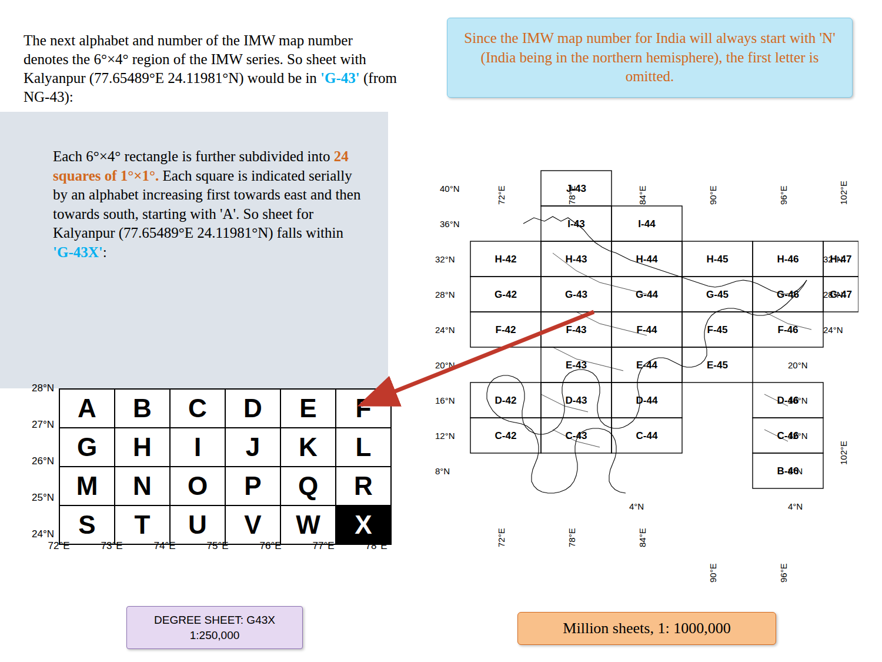The next alphabet and number of the IMW map number denotes the 6°×4° region of the IMW series. So sheet with Kalyanpur (77.65489°E 24.11981°N) would be in 'G-43' (from NG-43):
Since the IMW map number for India will always start with 'N' (India being in the northern hemisphere), the first letter is omitted.
Each 6°×4° rectangle is further subdivided into 24 squares of 1°×1°. Each square is indicated serially by an alphabet increasing first towards east and then towards south, starting with 'A'. So sheet for Kalyanpur (77.65489°E 24.11981°N) falls within 'G-43X':
28°N 27°N 26°N 25°N 24°N
| A | B | C | D | E | F |
| G | H | I | J | K | L |
| M | N | O | P | Q | R |
| S | T | U | V | W | X |
72°E 73°E 74°E 75°E 76°E 77°E 78°E
DEGREE SHEET: G43X
1:250,000
Million sheets, 1: 1000,000
72°E 78°E 84°E 90°E 96°E 102°E 66°E 66°E 72°E 78°E 84°E 90°E 96°E 102°E 40°N 36°N 32°N 28°N 24°N 20°N 16°N 12°N 8°N 4°N 32°N 28°N 24°N 20°N 16°N 12°N 8°N 4°N J-43 I-43 I-44 H-42 H-43 H-44 H-45 H-46 H-47 G-42 G-43 G-44 G-45 G-46 G-47 F-42 F-43 F-44 F-45 F-46 E-43 E-44 E-45 D-42 D-43 D-44 D-46 C-42 C-43 C-44 C-46 B-46